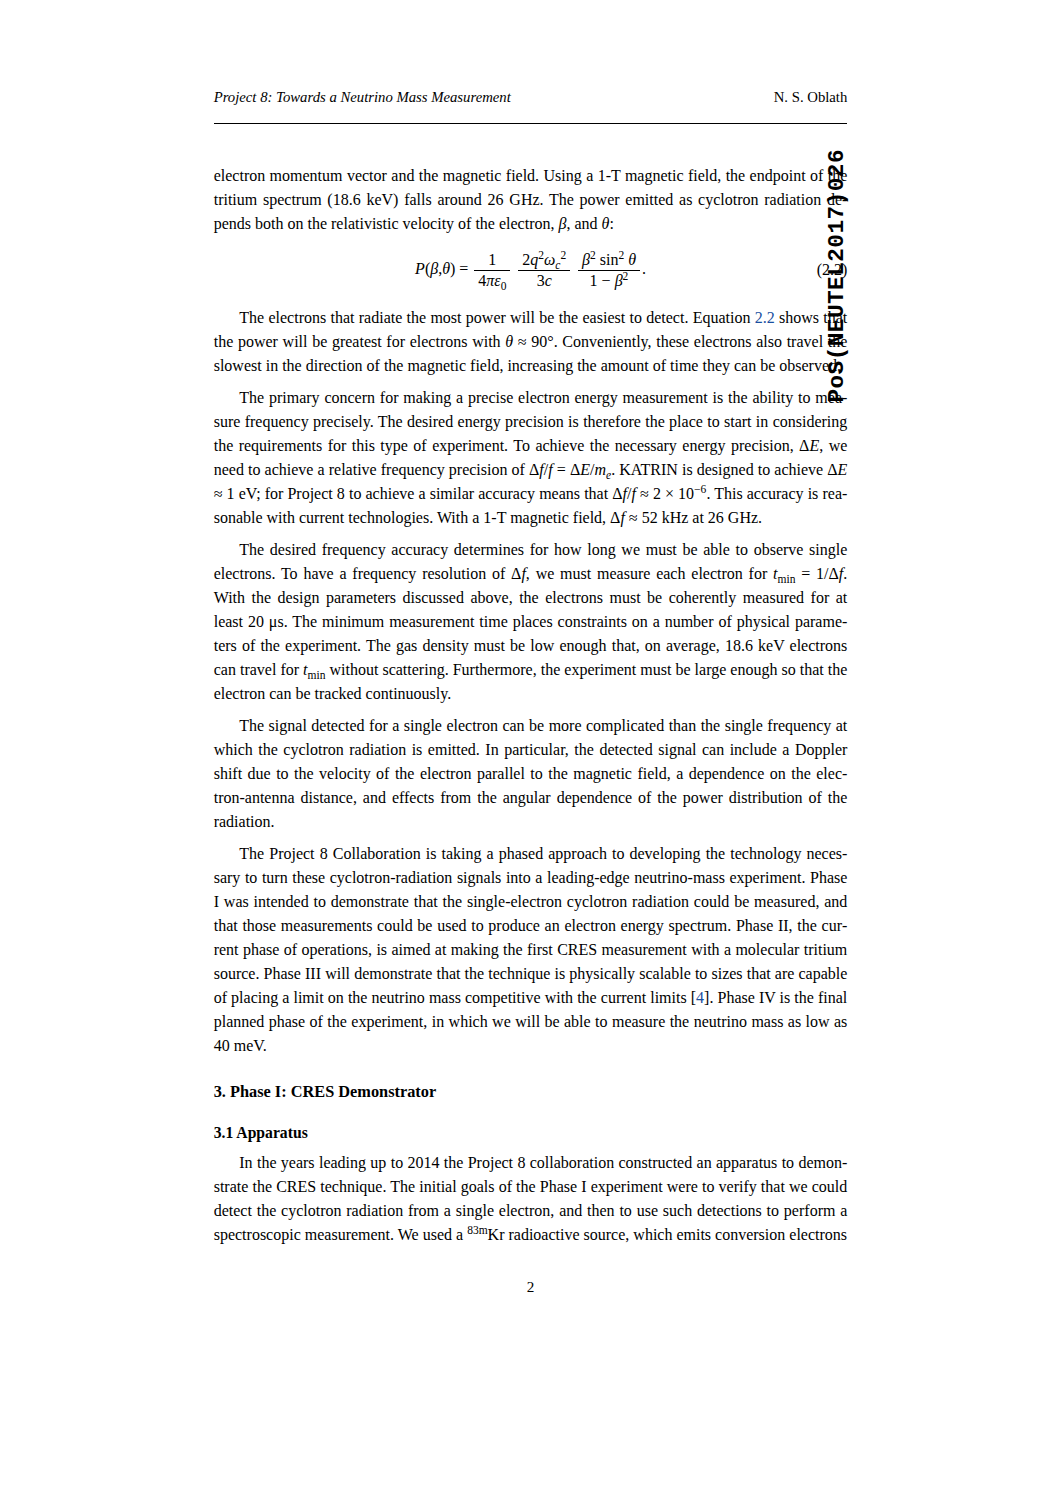Project 8: Towards a Neutrino Mass Measurement N. S. Oblath
PoS(NEUTEL2017)026
electron momentum vector and the magnetic field. Using a 1-T magnetic field, the endpoint of the tritium spectrum (18.6 keV) falls around 26 GHz. The power emitted as cyclotron radiation depends both on the relativistic velocity of the electron, β, and θ:
P(β,θ) = 14 πε0 2 q2ωc23 c β2 sin2 θ 1 − β2.
(2.2)
The electrons that radiate the most power will be the easiest to detect. Equation 2.2 shows that the power will be greatest for electrons with θ ≈ 90°. Conveniently, these electrons also travel the slowest in the direction of the magnetic field, increasing the amount of time they can be observed.
The primary concern for making a precise electron energy measurement is the ability to measure frequency precisely. The desired energy precision is therefore the place to start in considering the requirements for this type of experiment. To achieve the necessary energy precision, ΔE, we need to achieve a relative frequency precision of Δf/f = ΔE/me. KATRIN is designed to achieve ΔE ≈ 1 eV; for Project 8 to achieve a similar accuracy means that Δf/f ≈ 2 × 10−6. This accuracy is reasonable with current technologies. With a 1-T magnetic field, Δf ≈ 52 kHz at 26 GHz.
The desired frequency accuracy determines for how long we must be able to observe single electrons. To have a frequency resolution of Δf, we must measure each electron for tmin = 1/Δf. With the design parameters discussed above, the electrons must be coherently measured for at least 20 μs. The minimum measurement time places constraints on a number of physical parameters of the experiment. The gas density must be low enough that, on average, 18.6 keV electrons can travel for tmin without scattering. Furthermore, the experiment must be large enough so that the electron can be tracked continuously.
The signal detected for a single electron can be more complicated than the single frequency at which the cyclotron radiation is emitted. In particular, the detected signal can include a Doppler shift due to the velocity of the electron parallel to the magnetic field, a dependence on the electron-antenna distance, and effects from the angular dependence of the power distribution of the radiation.
The Project 8 Collaboration is taking a phased approach to developing the technology necessary to turn these cyclotron-radiation signals into a leading-edge neutrino-mass experiment. Phase I was intended to demonstrate that the single-electron cyclotron radiation could be measured, and that those measurements could be used to produce an electron energy spectrum. Phase II, the current phase of operations, is aimed at making the first CRES measurement with a molecular tritium source. Phase III will demonstrate that the technique is physically scalable to sizes that are capable of placing a limit on the neutrino mass competitive with the current limits [4]. Phase IV is the final planned phase of the experiment, in which we will be able to measure the neutrino mass as low as 40 meV.
3. Phase I: CRES Demonstrator
3.1 Apparatus
In the years leading up to 2014 the Project 8 collaboration constructed an apparatus to demonstrate the CRES technique. The initial goals of the Phase I experiment were to verify that we could detect the cyclotron radiation from a single electron, and then to use such detections to perform a spectroscopic measurement. We used a 83mKr radioactive source, which emits conversion electrons
2